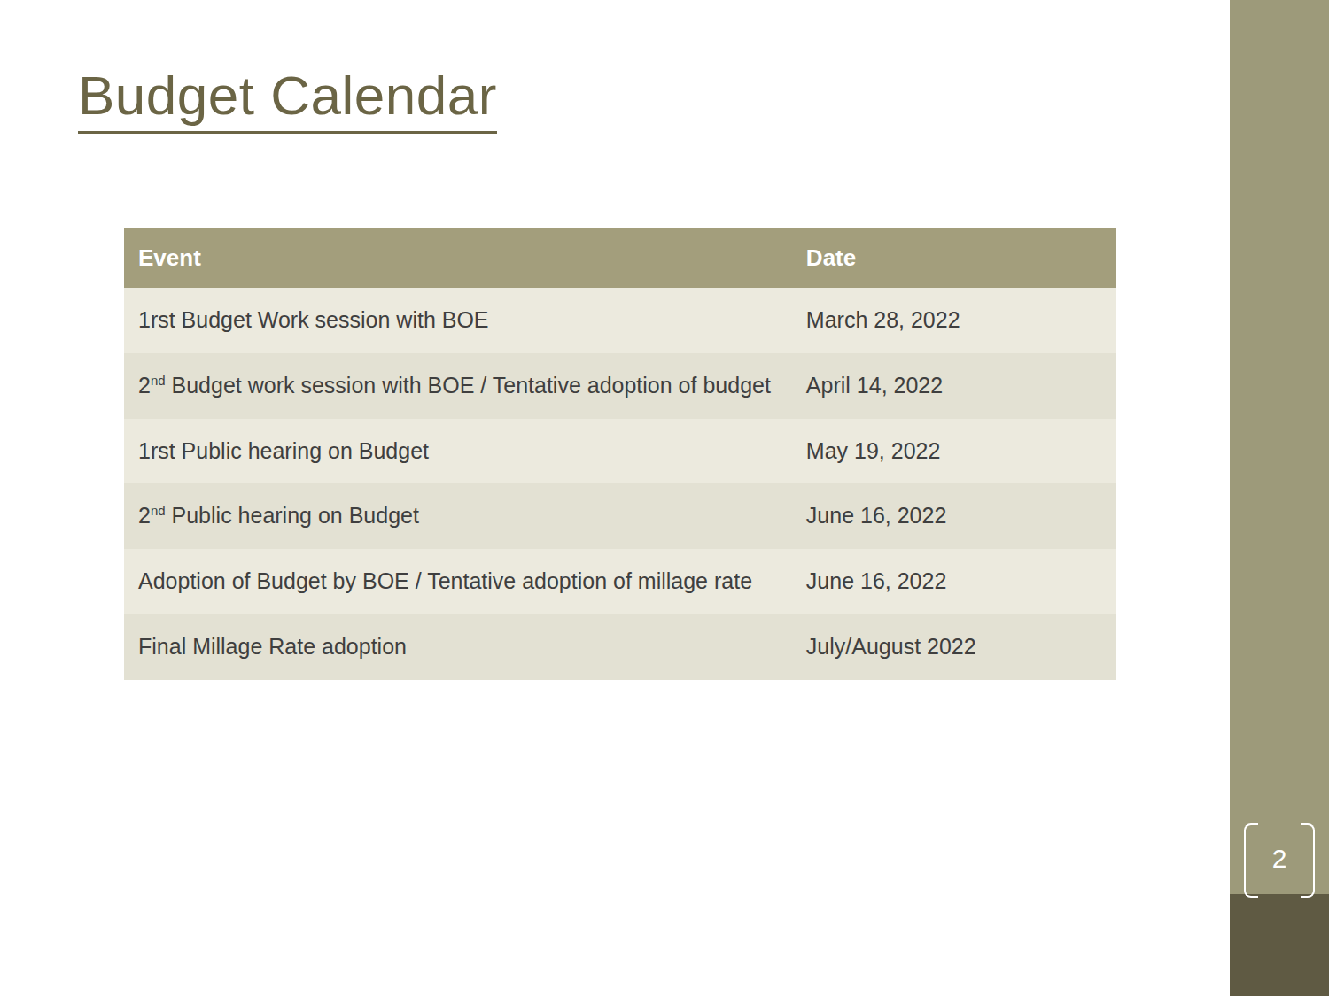Budget Calendar
| Event | Date |
| --- | --- |
| 1rst Budget Work session with BOE | March 28, 2022 |
| 2 nd Budget work session with BOE / Tentative adoption of budget | April 14, 2022 |
| 1rst Public hearing on Budget | May 19, 2022 |
| 2 nd Public hearing on Budget | June 16, 2022 |
| Adoption of Budget by BOE / Tentative adoption of millage rate | June 16, 2022 |
| Final Millage Rate adoption | July/August 2022 |
2